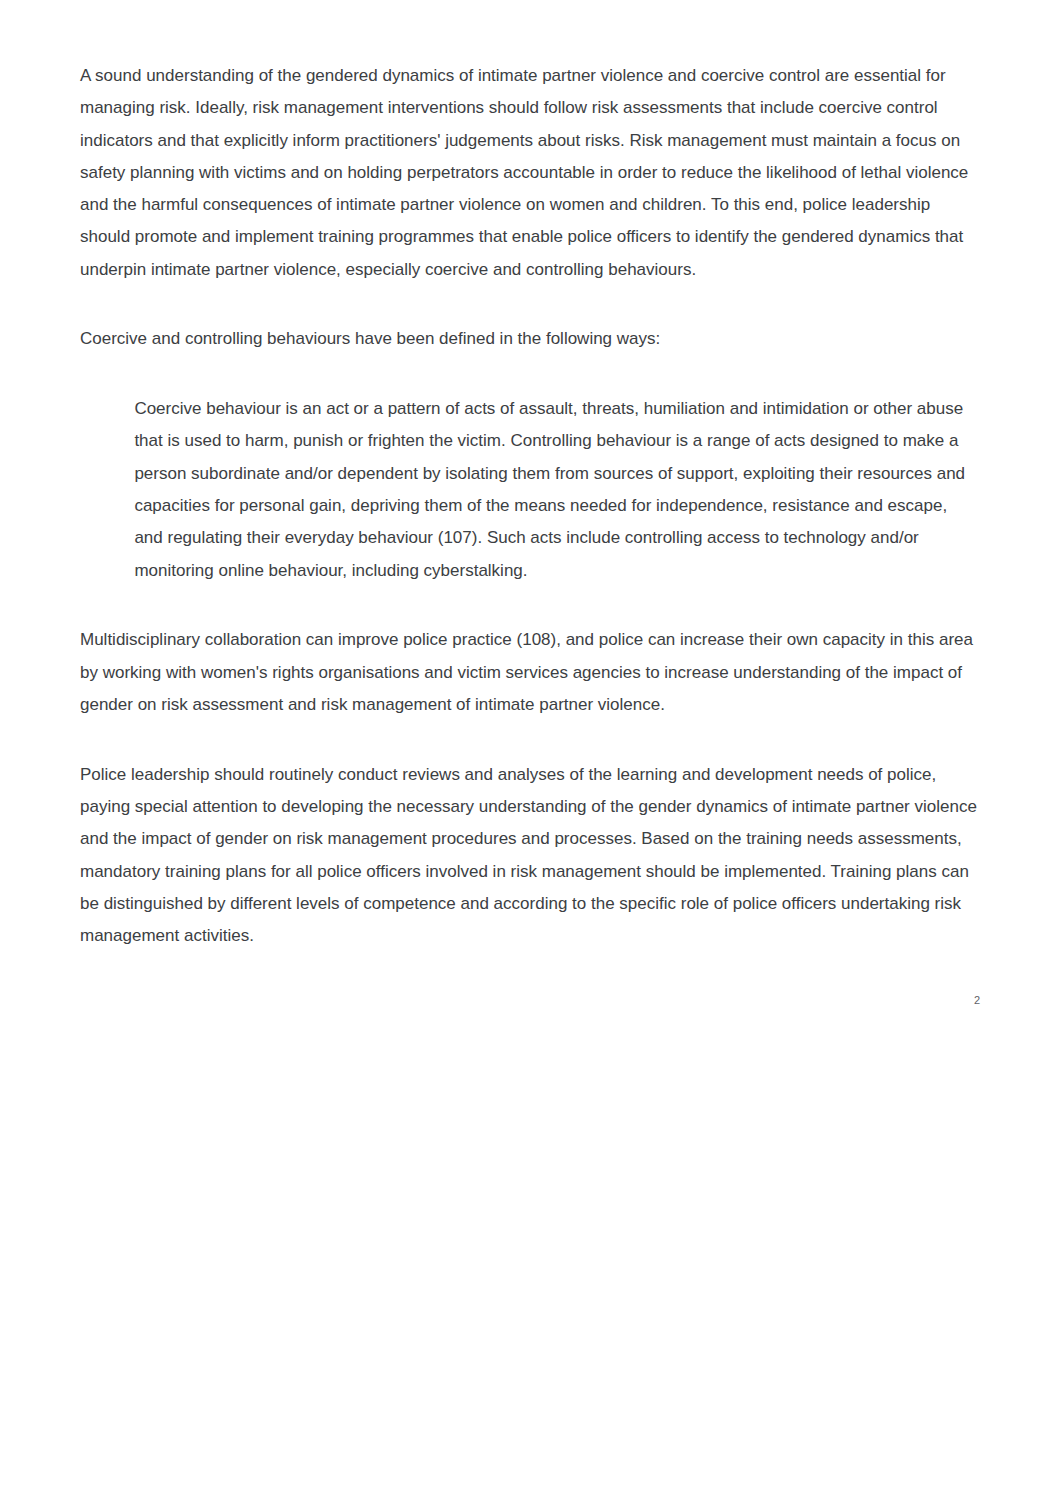A sound understanding of the gendered dynamics of intimate partner violence and coercive control are essential for managing risk. Ideally, risk management interventions should follow risk assessments that include coercive control indicators and that explicitly inform practitioners' judgements about risks. Risk management must maintain a focus on safety planning with victims and on holding perpetrators accountable in order to reduce the likelihood of lethal violence and the harmful consequences of intimate partner violence on women and children. To this end, police leadership should promote and implement training programmes that enable police officers to identify the gendered dynamics that underpin intimate partner violence, especially coercive and controlling behaviours.
Coercive and controlling behaviours have been defined in the following ways:
Coercive behaviour is an act or a pattern of acts of assault, threats, humiliation and intimidation or other abuse that is used to harm, punish or frighten the victim. Controlling behaviour is a range of acts designed to make a person subordinate and/or dependent by isolating them from sources of support, exploiting their resources and capacities for personal gain, depriving them of the means needed for independence, resistance and escape, and regulating their everyday behaviour (107). Such acts include controlling access to technology and/or monitoring online behaviour, including cyberstalking.
Multidisciplinary collaboration can improve police practice (108), and police can increase their own capacity in this area by working with women's rights organisations and victim services agencies to increase understanding of the impact of gender on risk assessment and risk management of intimate partner violence.
Police leadership should routinely conduct reviews and analyses of the learning and development needs of police, paying special attention to developing the necessary understanding of the gender dynamics of intimate partner violence and the impact of gender on risk management procedures and processes. Based on the training needs assessments, mandatory training plans for all police officers involved in risk management should be implemented. Training plans can be distinguished by different levels of competence and according to the specific role of police officers undertaking risk management activities.
2